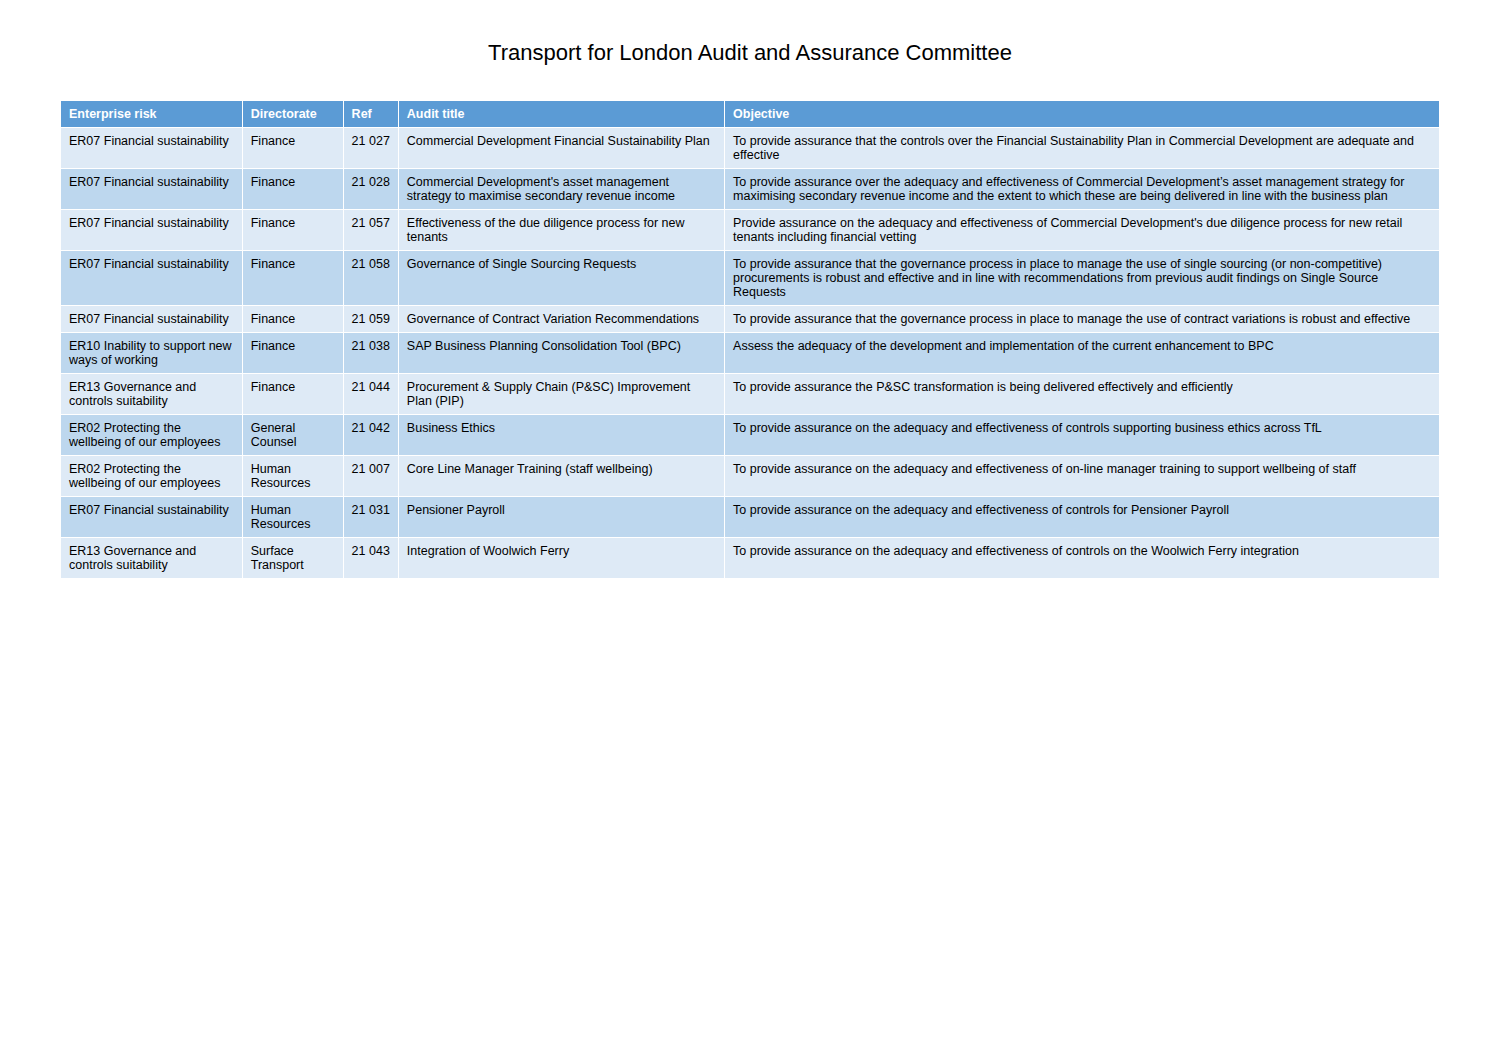Transport for London Audit and Assurance Committee
| Enterprise risk | Directorate | Ref | Audit title | Objective |
| --- | --- | --- | --- | --- |
| ER07 Financial sustainability | Finance | 21 027 | Commercial Development Financial Sustainability Plan | To provide assurance that the controls over the Financial Sustainability Plan in Commercial Development are adequate and effective |
| ER07 Financial sustainability | Finance | 21 028 | Commercial Development's asset management strategy to maximise secondary revenue income | To provide assurance over the adequacy and effectiveness of Commercial Development’s asset management strategy for maximising secondary revenue income and the extent to which these are being delivered in line with the business plan |
| ER07 Financial sustainability | Finance | 21 057 | Effectiveness of the due diligence process for new tenants | Provide assurance on the adequacy and effectiveness of Commercial Development's due diligence process for new retail tenants including financial vetting |
| ER07 Financial sustainability | Finance | 21 058 | Governance of Single Sourcing Requests | To provide assurance that the governance process in place to manage the use of single sourcing (or non-competitive) procurements is robust and effective and in line with recommendations from previous audit findings on Single Source Requests |
| ER07 Financial sustainability | Finance | 21 059 | Governance of Contract Variation Recommendations | To provide assurance that the governance process in place to manage the use of contract variations is robust and effective |
| ER10 Inability to support new ways of working | Finance | 21 038 | SAP Business Planning Consolidation Tool (BPC) | Assess the adequacy of the development and implementation of the current enhancement to BPC |
| ER13 Governance and controls suitability | Finance | 21 044 | Procurement & Supply Chain (P&SC) Improvement Plan (PIP) | To provide assurance the P&SC transformation is being delivered effectively and efficiently |
| ER02 Protecting the wellbeing of our employees | General Counsel | 21 042 | Business Ethics | To provide assurance on the adequacy and effectiveness of controls supporting business ethics across TfL |
| ER02 Protecting the wellbeing of our employees | Human Resources | 21 007 | Core Line Manager Training (staff wellbeing) | To provide assurance on the adequacy and effectiveness of on-line manager training to support wellbeing of staff |
| ER07 Financial sustainability | Human Resources | 21 031 | Pensioner Payroll | To provide assurance on the adequacy and effectiveness of controls for Pensioner Payroll |
| ER13 Governance and controls suitability | Surface Transport | 21 043 | Integration of Woolwich Ferry | To provide assurance on the adequacy and effectiveness of controls on the Woolwich Ferry integration |